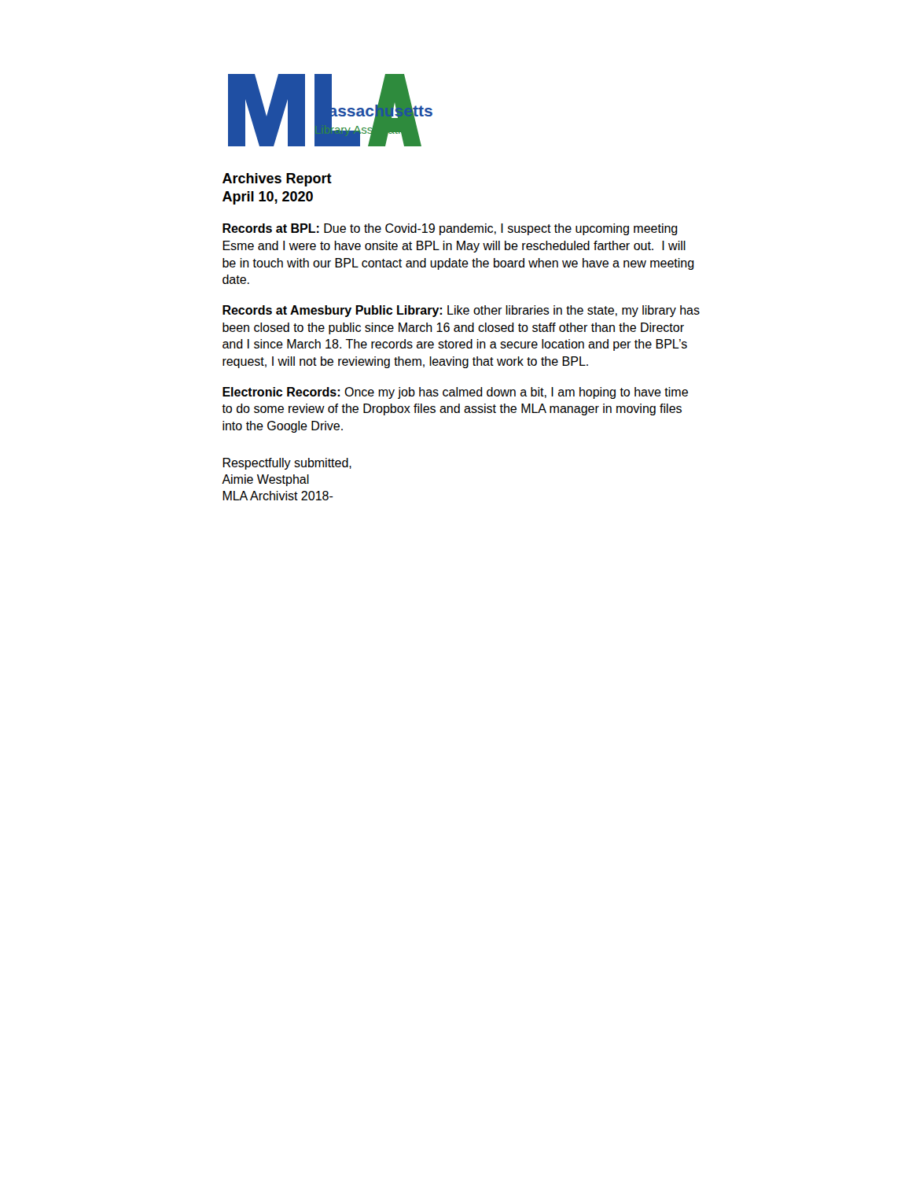Massachusetts Library Association
Archives Report April 10, 2020
Records at BPL: Due to the Covid-19 pandemic, I suspect the upcoming meeting Esme and I were to have onsite at BPL in May will be rescheduled farther out. I will be in touch with our BPL contact and update the board when we have a new meeting date.
Records at Amesbury Public Library: Like other libraries in the state, my library has been closed to the public since March 16 and closed to staff other than the Director and I since March 18. The records are stored in a secure location and per the BPL’s request, I will not be reviewing them, leaving that work to the BPL.
Electronic Records: Once my job has calmed down a bit, I am hoping to have time to do some review of the Dropbox files and assist the MLA manager in moving files into the Google Drive.
Respectfully submitted, Aimie Westphal MLA Archivist 2018-